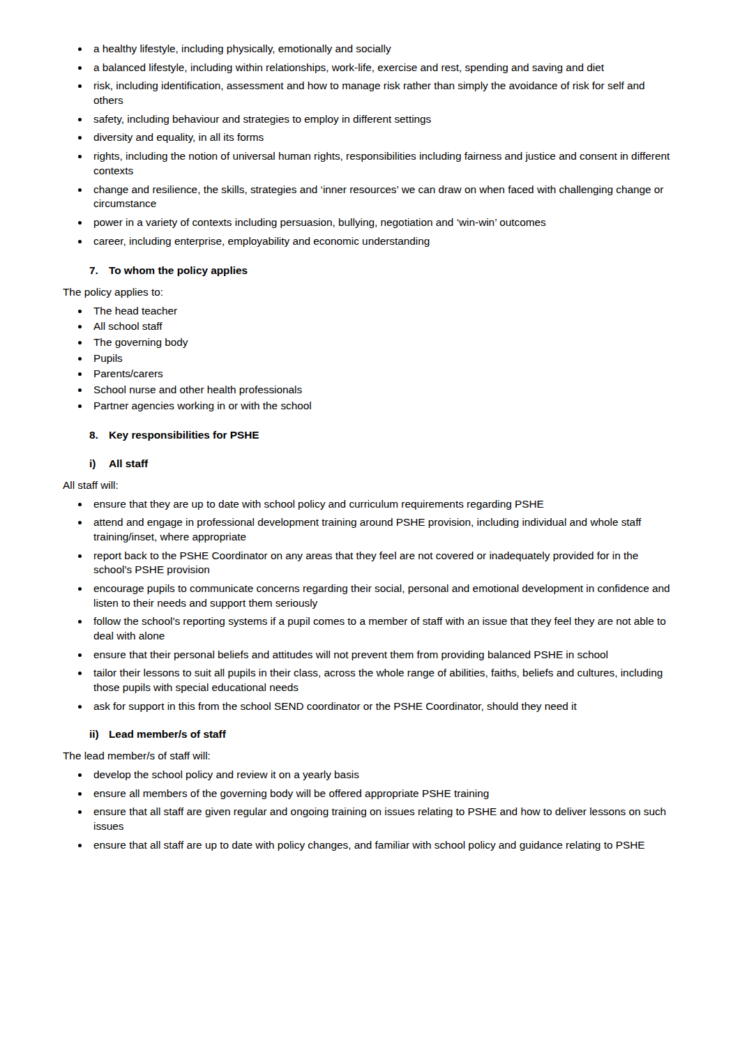a healthy lifestyle, including physically, emotionally and socially
a balanced lifestyle, including within relationships, work-life, exercise and rest, spending and saving and diet
risk, including identification, assessment and how to manage risk rather than simply the avoidance of risk for self and others
safety, including behaviour and strategies to employ in different settings
diversity and equality, in all its forms
rights, including the notion of universal human rights, responsibilities including fairness and justice and consent in different contexts
change and resilience, the skills, strategies and ‘inner resources’ we can draw on when faced with challenging change or circumstance
power in a variety of contexts including persuasion, bullying, negotiation and ‘win-win’ outcomes
career, including enterprise, employability and economic understanding
7. To whom the policy applies
The policy applies to:
The head teacher
All school staff
The governing body
Pupils
Parents/carers
School nurse and other health professionals
Partner agencies working in or with the school
8. Key responsibilities for PSHE
i) All staff
All staff will:
ensure that they are up to date with school policy and curriculum requirements regarding PSHE
attend and engage in professional development training around PSHE provision, including individual and whole staff training/inset, where appropriate
report back to the PSHE Coordinator on any areas that they feel are not covered or inadequately provided for in the school’s PSHE provision
encourage pupils to communicate concerns regarding their social, personal and emotional development in confidence and listen to their needs and support them seriously
follow the school’s reporting systems if a pupil comes to a member of staff with an issue that they feel they are not able to deal with alone
ensure that their personal beliefs and attitudes will not prevent them from providing balanced PSHE in school
tailor their lessons to suit all pupils in their class, across the whole range of abilities, faiths, beliefs and cultures, including those pupils with special educational needs
ask for support in this from the school SEND coordinator or the PSHE Coordinator, should they need it
ii) Lead member/s of staff
The lead member/s of staff will:
develop the school policy and review it on a yearly basis
ensure all members of the governing body will be offered appropriate PSHE training
ensure that all staff are given regular and ongoing training on issues relating to PSHE and how to deliver lessons on such issues
ensure that all staff are up to date with policy changes, and familiar with school policy and guidance relating to PSHE